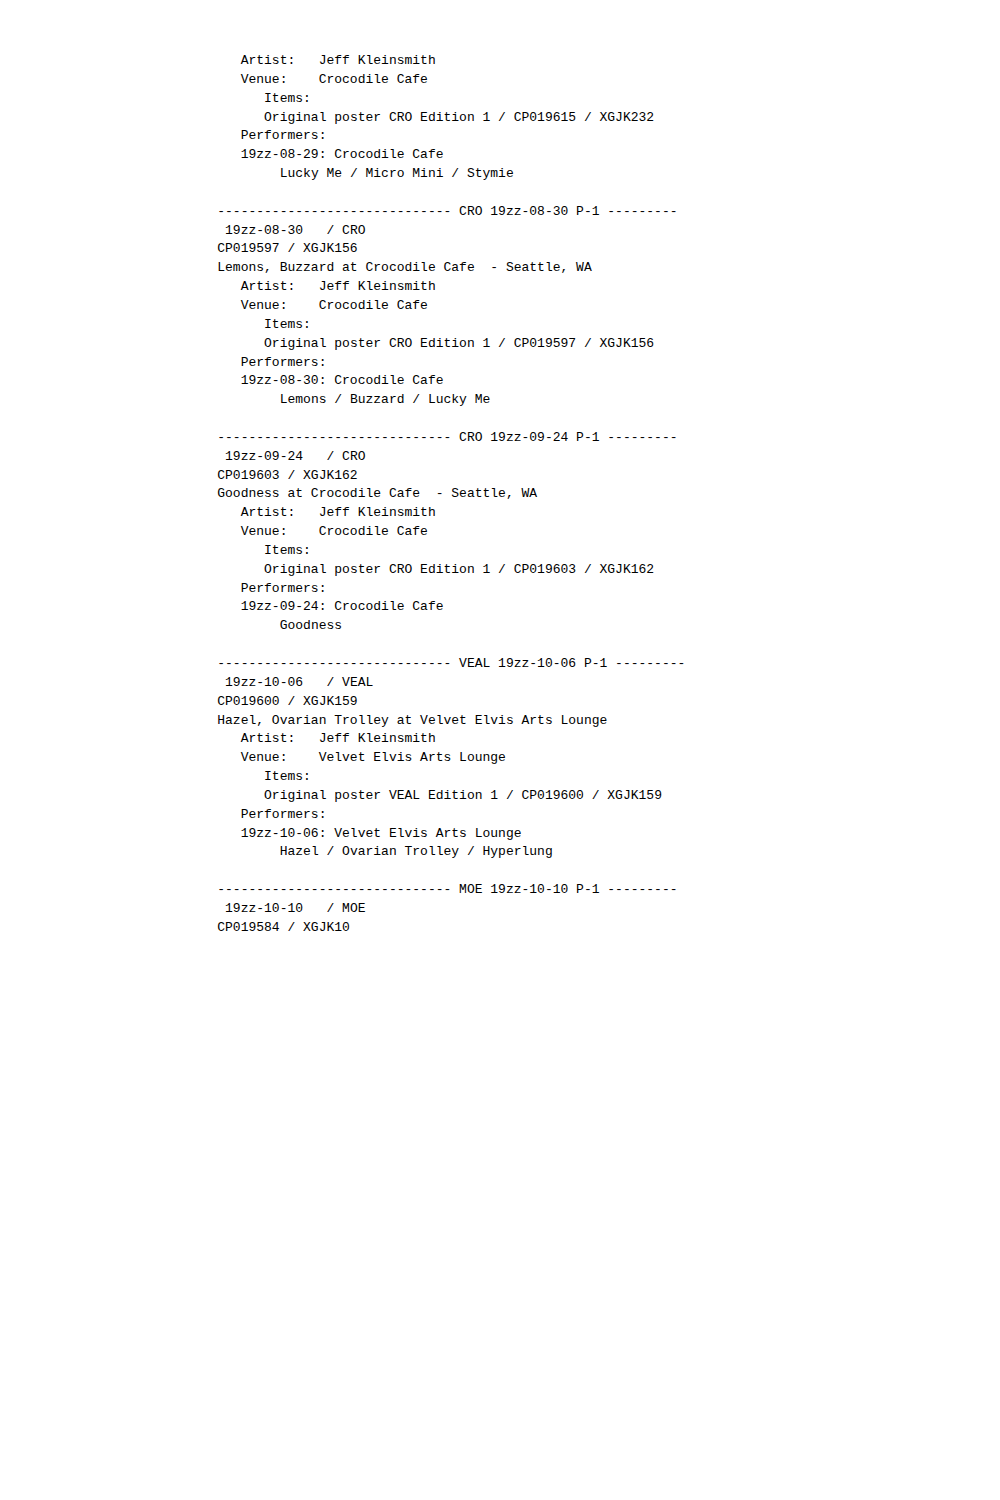Artist:   Jeff Kleinsmith
   Venue:    Crocodile Cafe
      Items:
      Original poster CRO Edition 1 / CP019615 / XGJK232
   Performers:
   19zz-08-29: Crocodile Cafe
        Lucky Me / Micro Mini / Stymie

------------------------------ CRO 19zz-08-30 P-1 ---------
 19zz-08-30   / CRO 
CP019597 / XGJK156
Lemons, Buzzard at Crocodile Cafe  - Seattle, WA
   Artist:   Jeff Kleinsmith
   Venue:    Crocodile Cafe
      Items:
      Original poster CRO Edition 1 / CP019597 / XGJK156
   Performers:
   19zz-08-30: Crocodile Cafe
        Lemons / Buzzard / Lucky Me

------------------------------ CRO 19zz-09-24 P-1 ---------
 19zz-09-24   / CRO 
CP019603 / XGJK162
Goodness at Crocodile Cafe  - Seattle, WA
   Artist:   Jeff Kleinsmith
   Venue:    Crocodile Cafe
      Items:
      Original poster CRO Edition 1 / CP019603 / XGJK162
   Performers:
   19zz-09-24: Crocodile Cafe
        Goodness

------------------------------ VEAL 19zz-10-06 P-1 ---------
 19zz-10-06   / VEAL 
CP019600 / XGJK159
Hazel, Ovarian Trolley at Velvet Elvis Arts Lounge
   Artist:   Jeff Kleinsmith
   Venue:    Velvet Elvis Arts Lounge
      Items:
      Original poster VEAL Edition 1 / CP019600 / XGJK159
   Performers:
   19zz-10-06: Velvet Elvis Arts Lounge
        Hazel / Ovarian Trolley / Hyperlung

------------------------------ MOE 19zz-10-10 P-1 ---------
 19zz-10-10   / MOE 
CP019584 / XGJK10